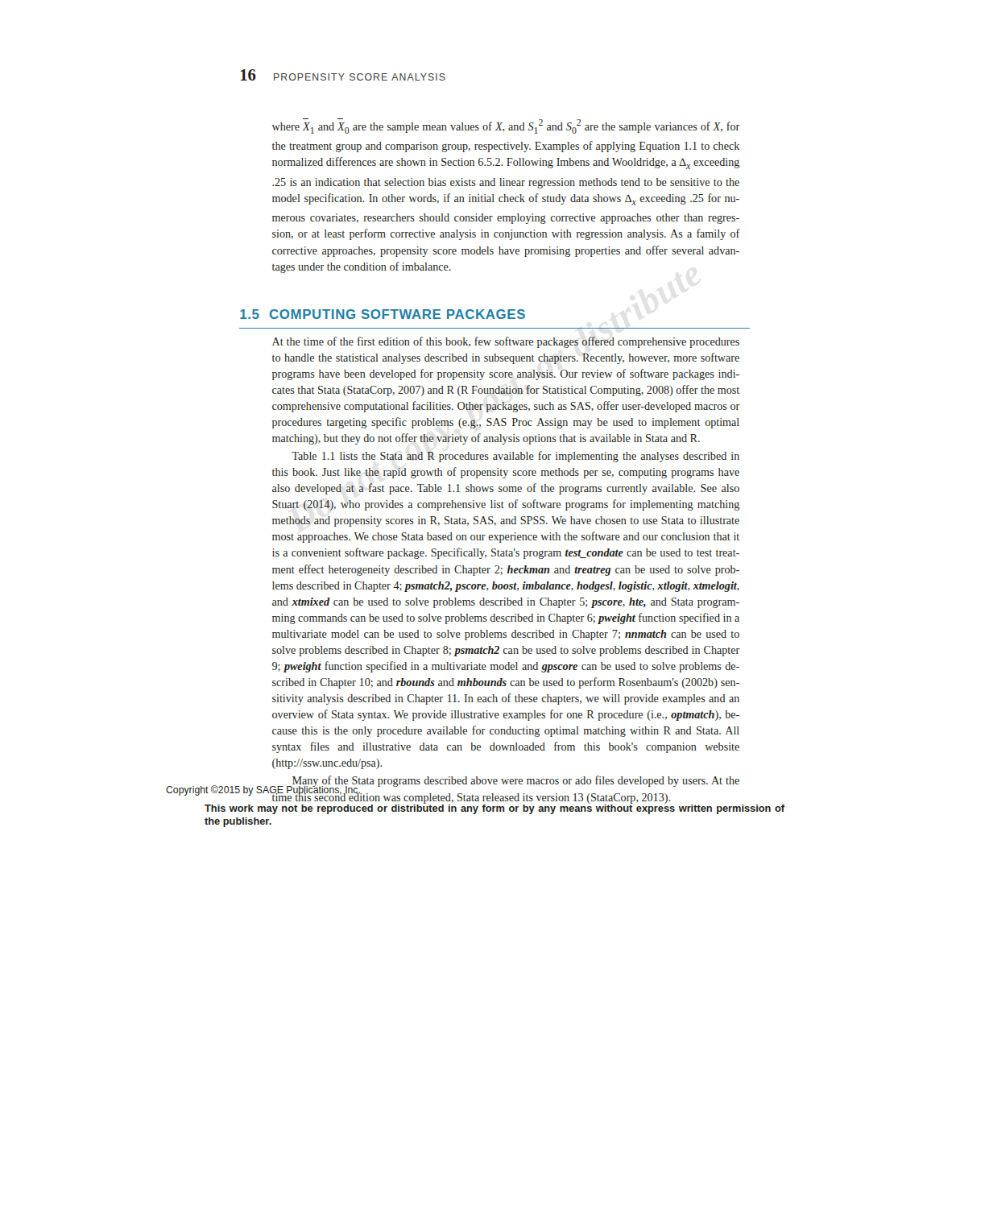Do not copy, post, or distribute
16 Propensity Score Analysis
where X1 and X0 are the sample mean values of X, and S12 and S02 are the sample variances of X, for the treatment group and comparison group, respectively. Examples of applying Equation 1.1 to check normalized differences are shown in Section 6.5.2. Following Imbens and Wooldridge, a ∆x exceeding .25 is an indication that selection bias exists and linear regression methods tend to be sensitive to the model specification. In other words, if an initial check of study data shows ∆x exceeding .25 for numerous covariates, researchers should consider employing corrective approaches other than regression, or at least perform corrective analysis in conjunction with regression analysis. As a family of corrective approaches, propensity score models have promising properties and offer several advantages under the condition of imbalance.
1.5 Computing Software Packages
At the time of the first edition of this book, few software packages offered comprehensive procedures to handle the statistical analyses described in subsequent chapters. Recently, however, more software programs have been developed for propensity score analysis. Our review of software packages indicates that Stata (StataCorp, 2007) and R (R Foundation for Statistical Computing, 2008) offer the most comprehensive computational facilities. Other packages, such as SAS, offer user-developed macros or procedures targeting specific problems (e.g., SAS Proc Assign may be used to implement optimal matching), but they do not offer the variety of analysis options that is available in Stata and R.
Table 1.1 lists the Stata and R procedures available for implementing the analyses described in this book. Just like the rapid growth of propensity score methods per se, computing programs have also developed at a fast pace. Table 1.1 shows some of the programs currently available. See also Stuart (2014), who provides a comprehensive list of software programs for implementing matching methods and propensity scores in R, Stata, SAS, and SPSS. We have chosen to use Stata to illustrate most approaches. We chose Stata based on our experience with the software and our conclusion that it is a convenient software package. Specifically, Stata's program test_condate can be used to test treatment effect heterogeneity described in Chapter 2; heckman and treatreg can be used to solve problems described in Chapter 4; psmatch2, pscore, boost, imbalance, hodgesl, logistic, xtlogit, xtmelogit, and xtmixed can be used to solve problems described in Chapter 5; pscore, hte, and Stata programming commands can be used to solve problems described in Chapter 6; pweight function specified in a multivariate model can be used to solve problems described in Chapter 7; nnmatch can be used to solve problems described in Chapter 8; psmatch2 can be used to solve problems described in Chapter 9; pweight function specified in a multivariate model and gpscore can be used to solve problems described in Chapter 10; and rbounds and mhbounds can be used to perform Rosenbaum's (2002b) sensitivity analysis described in Chapter 11. In each of these chapters, we will provide examples and an overview of Stata syntax. We provide illustrative examples for one R procedure (i.e., optmatch), because this is the only procedure available for conducting optimal matching within R and Stata. All syntax files and illustrative data can be downloaded from this book's companion website (http://ssw.unc.edu/psa).
Many of the Stata programs described above were macros or ado files developed by users. At the time this second edition was completed, Stata released its version 13 (StataCorp, 2013).
Copyright ©2015 by SAGE Publications, Inc.
This work may not be reproduced or distributed in any form or by any means without express written permission of the publisher.